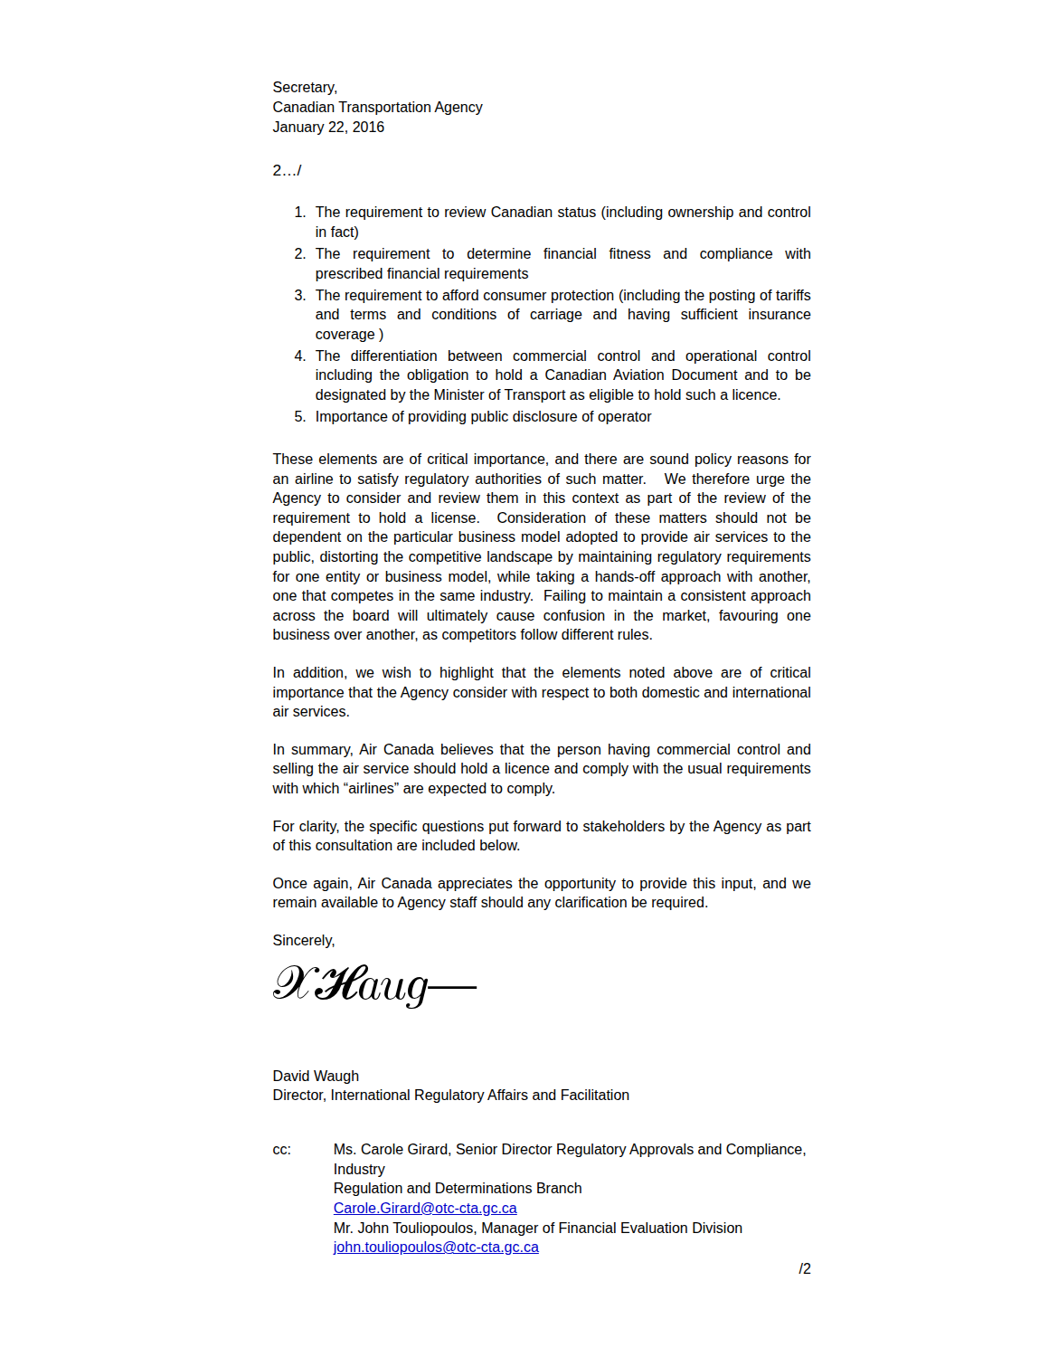Secretary,
Canadian Transportation Agency
January 22, 2016
2…/
The requirement to review Canadian status (including ownership and control in fact)
The requirement to determine financial fitness and compliance with prescribed financial requirements
The requirement to afford consumer protection (including the posting of tariffs and terms and conditions of carriage and having sufficient insurance coverage )
The differentiation between commercial control and operational control including the obligation to hold a Canadian Aviation Document and to be designated by the Minister of Transport as eligible to hold such a licence.
Importance of providing public disclosure of operator
These elements are of critical importance, and there are sound policy reasons for an airline to satisfy regulatory authorities of such matter. We therefore urge the Agency to consider and review them in this context as part of the review of the requirement to hold a license. Consideration of these matters should not be dependent on the particular business model adopted to provide air services to the public, distorting the competitive landscape by maintaining regulatory requirements for one entity or business model, while taking a hands-off approach with another, one that competes in the same industry. Failing to maintain a consistent approach across the board will ultimately cause confusion in the market, favouring one business over another, as competitors follow different rules.
In addition, we wish to highlight that the elements noted above are of critical importance that the Agency consider with respect to both domestic and international air services.
In summary, Air Canada believes that the person having commercial control and selling the air service should hold a licence and comply with the usual requirements with which “airlines” are expected to comply.
For clarity, the specific questions put forward to stakeholders by the Agency as part of this consultation are included below.
Once again, Air Canada appreciates the opportunity to provide this input, and we remain available to Agency staff should any clarification be required.
Sincerely,
𝒳𝓗𝑎𝑢𝑔—
David Waugh
Director, International Regulatory Affairs and Facilitation
| cc: | Ms. Carole Girard, Senior Director Regulatory Approvals and Compliance, Industry Regulation and Determinations Branch Carole.Girard@otc-cta.gc.ca Mr. John Touliopoulos, Manager of Financial Evaluation Division john.touliopoulos@otc-cta.gc.ca |
/2